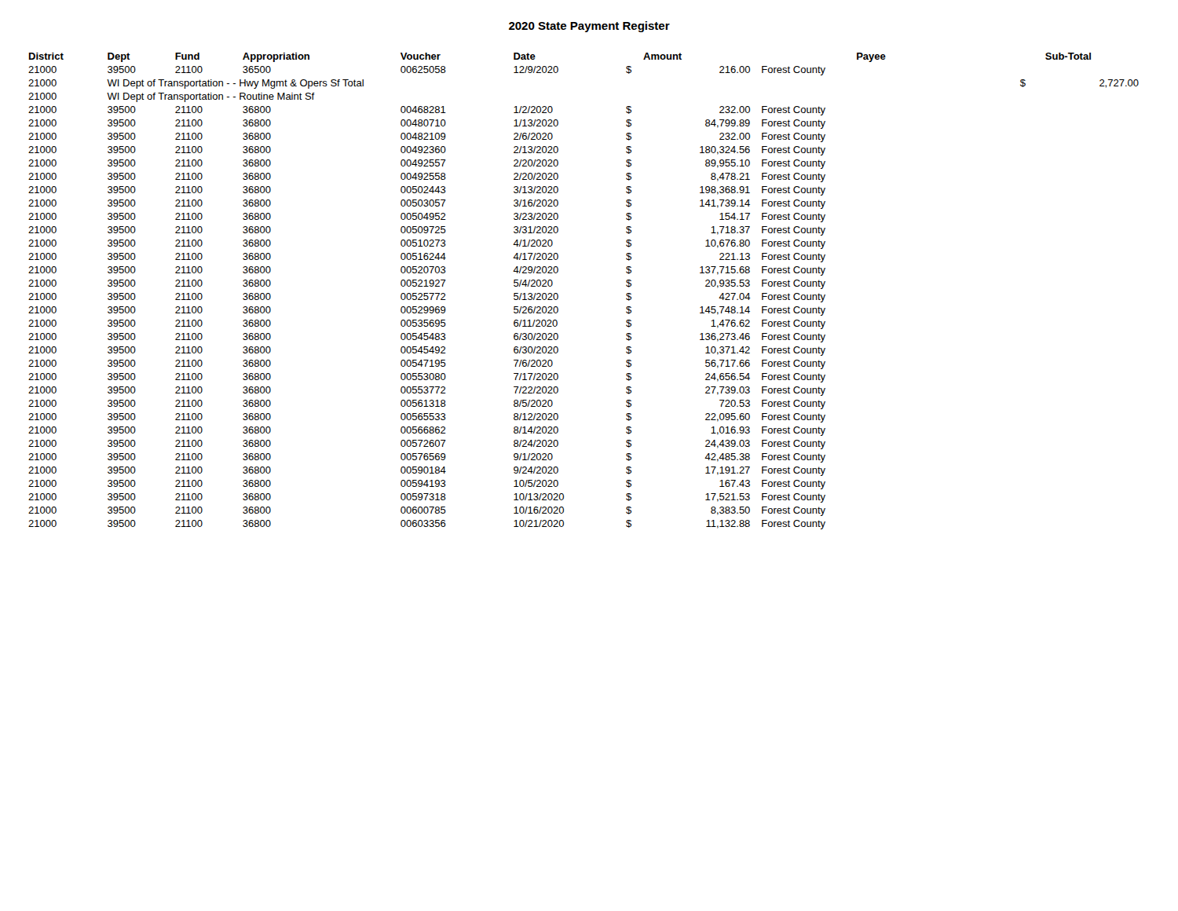2020 State Payment Register
| District | Dept | Fund | Appropriation | Voucher | Date | Amount | Payee | Sub-Total |
| --- | --- | --- | --- | --- | --- | --- | --- | --- |
| 21000 | 39500 | 21100 | 36500 | 00625058 | 12/9/2020 | $ | 216.00 | Forest County | | |
| 21000 | WI Dept of Transportation - - Hwy Mgmt & Opers Sf Total | | | | $ | 2,727.00 |
| 21000 | WI Dept of Transportation - - Routine Maint Sf | | | | | |
| 21000 | 39500 | 21100 | 36800 | 00468281 | 1/2/2020 | $ | 232.00 | Forest County | | |
| 21000 | 39500 | 21100 | 36800 | 00480710 | 1/13/2020 | $ | 84,799.89 | Forest County | | |
| 21000 | 39500 | 21100 | 36800 | 00482109 | 2/6/2020 | $ | 232.00 | Forest County | | |
| 21000 | 39500 | 21100 | 36800 | 00492360 | 2/13/2020 | $ | 180,324.56 | Forest County | | |
| 21000 | 39500 | 21100 | 36800 | 00492557 | 2/20/2020 | $ | 89,955.10 | Forest County | | |
| 21000 | 39500 | 21100 | 36800 | 00492558 | 2/20/2020 | $ | 8,478.21 | Forest County | | |
| 21000 | 39500 | 21100 | 36800 | 00502443 | 3/13/2020 | $ | 198,368.91 | Forest County | | |
| 21000 | 39500 | 21100 | 36800 | 00503057 | 3/16/2020 | $ | 141,739.14 | Forest County | | |
| 21000 | 39500 | 21100 | 36800 | 00504952 | 3/23/2020 | $ | 154.17 | Forest County | | |
| 21000 | 39500 | 21100 | 36800 | 00509725 | 3/31/2020 | $ | 1,718.37 | Forest County | | |
| 21000 | 39500 | 21100 | 36800 | 00510273 | 4/1/2020 | $ | 10,676.80 | Forest County | | |
| 21000 | 39500 | 21100 | 36800 | 00516244 | 4/17/2020 | $ | 221.13 | Forest County | | |
| 21000 | 39500 | 21100 | 36800 | 00520703 | 4/29/2020 | $ | 137,715.68 | Forest County | | |
| 21000 | 39500 | 21100 | 36800 | 00521927 | 5/4/2020 | $ | 20,935.53 | Forest County | | |
| 21000 | 39500 | 21100 | 36800 | 00525772 | 5/13/2020 | $ | 427.04 | Forest County | | |
| 21000 | 39500 | 21100 | 36800 | 00529969 | 5/26/2020 | $ | 145,748.14 | Forest County | | |
| 21000 | 39500 | 21100 | 36800 | 00535695 | 6/11/2020 | $ | 1,476.62 | Forest County | | |
| 21000 | 39500 | 21100 | 36800 | 00545483 | 6/30/2020 | $ | 136,273.46 | Forest County | | |
| 21000 | 39500 | 21100 | 36800 | 00545492 | 6/30/2020 | $ | 10,371.42 | Forest County | | |
| 21000 | 39500 | 21100 | 36800 | 00547195 | 7/6/2020 | $ | 56,717.66 | Forest County | | |
| 21000 | 39500 | 21100 | 36800 | 00553080 | 7/17/2020 | $ | 24,656.54 | Forest County | | |
| 21000 | 39500 | 21100 | 36800 | 00553772 | 7/22/2020 | $ | 27,739.03 | Forest County | | |
| 21000 | 39500 | 21100 | 36800 | 00561318 | 8/5/2020 | $ | 720.53 | Forest County | | |
| 21000 | 39500 | 21100 | 36800 | 00565533 | 8/12/2020 | $ | 22,095.60 | Forest County | | |
| 21000 | 39500 | 21100 | 36800 | 00566862 | 8/14/2020 | $ | 1,016.93 | Forest County | | |
| 21000 | 39500 | 21100 | 36800 | 00572607 | 8/24/2020 | $ | 24,439.03 | Forest County | | |
| 21000 | 39500 | 21100 | 36800 | 00576569 | 9/1/2020 | $ | 42,485.38 | Forest County | | |
| 21000 | 39500 | 21100 | 36800 | 00590184 | 9/24/2020 | $ | 17,191.27 | Forest County | | |
| 21000 | 39500 | 21100 | 36800 | 00594193 | 10/5/2020 | $ | 167.43 | Forest County | | |
| 21000 | 39500 | 21100 | 36800 | 00597318 | 10/13/2020 | $ | 17,521.53 | Forest County | | |
| 21000 | 39500 | 21100 | 36800 | 00600785 | 10/16/2020 | $ | 8,383.50 | Forest County | | |
| 21000 | 39500 | 21100 | 36800 | 00603356 | 10/21/2020 | $ | 11,132.88 | Forest County | | |